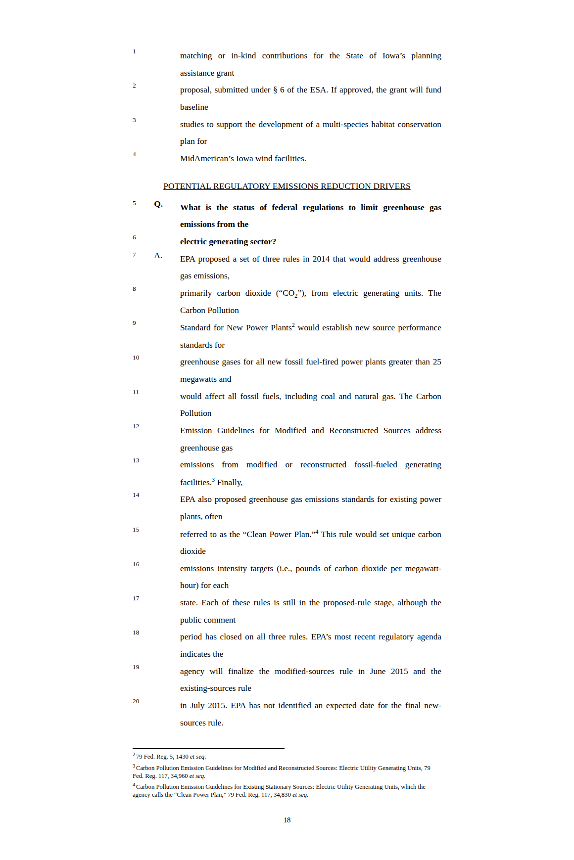| 1 | | matching or in-kind contributions for the State of Iowa’s planning assistance grant |
| 2 | | proposal, submitted under § 6 of the ESA. If approved, the grant will fund baseline |
| 3 | | studies to support the development of a multi-species habitat conservation plan for |
| 4 | | MidAmerican’s Iowa wind facilities. |
POTENTIAL REGULATORY EMISSIONS REDUCTION DRIVERS
| 5 | Q. | What is the status of federal regulations to limit greenhouse gas emissions from the |
| 6 | | electric generating sector? |
| 7 | A. | EPA proposed a set of three rules in 2014 that would address greenhouse gas emissions, |
| 8 | | primarily carbon dioxide (“CO 2 ”), from electric generating units. The Carbon Pollution |
| 9 | | Standard for New Power Plants 2 would establish new source performance standards for |
| 10 | | greenhouse gases for all new fossil fuel-fired power plants greater than 25 megawatts and |
| 11 | | would affect all fossil fuels, including coal and natural gas. The Carbon Pollution |
| 12 | | Emission Guidelines for Modified and Reconstructed Sources address greenhouse gas |
| 13 | | emissions from modified or reconstructed fossil-fueled generating facilities. 3 Finally, |
| 14 | | EPA also proposed greenhouse gas emissions standards for existing power plants, often |
| 15 | | referred to as the “Clean Power Plan.” 4 This rule would set unique carbon dioxide |
| 16 | | emissions intensity targets (i.e., pounds of carbon dioxide per megawatt-hour) for each |
| 17 | | state. Each of these rules is still in the proposed-rule stage, although the public comment |
| 18 | | period has closed on all three rules. EPA’s most recent regulatory agenda indicates the |
| 19 | | agency will finalize the modified-sources rule in June 2015 and the existing-sources rule |
| 20 | | in July 2015. EPA has not identified an expected date for the final new-sources rule. |
279 Fed. Reg. 5, 1430 et seq.
3 Carbon Pollution Emission Guidelines for Modified and Reconstructed Sources: Electric Utility Generating Units, 79 Fed. Reg. 117, 34,960 et seq.
4 Carbon Pollution Emission Guidelines for Existing Stationary Sources: Electric Utility Generating Units, which the agency calls the “Clean Power Plan,” 79 Fed. Reg. 117, 34,830 et seq.
18